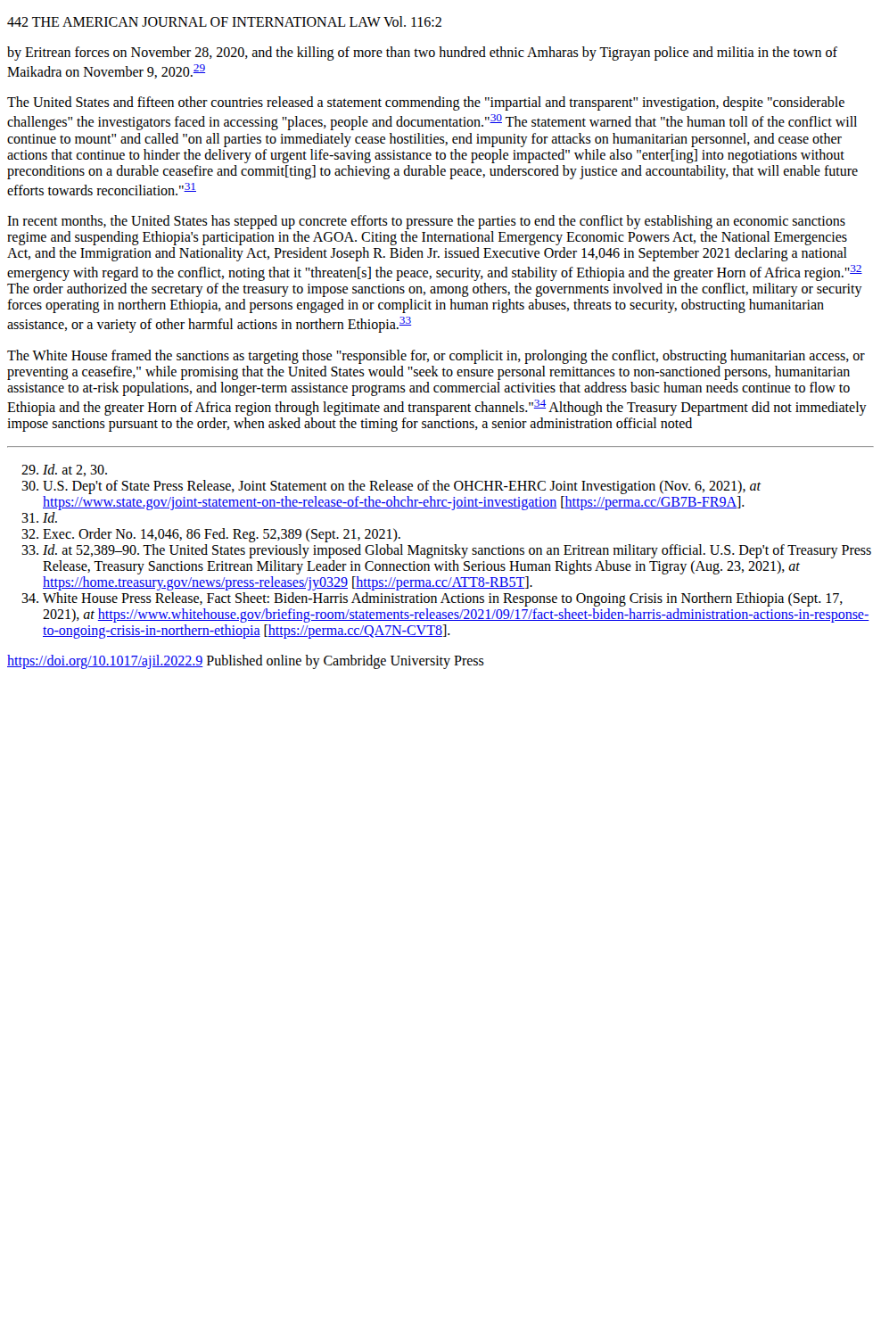442 THE AMERICAN JOURNAL OF INTERNATIONAL LAW Vol. 116:2
by Eritrean forces on November 28, 2020, and the killing of more than two hundred ethnic Amharas by Tigrayan police and militia in the town of Maikadra on November 9, 2020.29
The United States and fifteen other countries released a statement commending the "impartial and transparent" investigation, despite "considerable challenges" the investigators faced in accessing "places, people and documentation."30 The statement warned that "the human toll of the conflict will continue to mount" and called "on all parties to immediately cease hostilities, end impunity for attacks on humanitarian personnel, and cease other actions that continue to hinder the delivery of urgent life-saving assistance to the people impacted" while also "enter[ing] into negotiations without preconditions on a durable ceasefire and commit[ting] to achieving a durable peace, underscored by justice and accountability, that will enable future efforts towards reconciliation."31
In recent months, the United States has stepped up concrete efforts to pressure the parties to end the conflict by establishing an economic sanctions regime and suspending Ethiopia's participation in the AGOA. Citing the International Emergency Economic Powers Act, the National Emergencies Act, and the Immigration and Nationality Act, President Joseph R. Biden Jr. issued Executive Order 14,046 in September 2021 declaring a national emergency with regard to the conflict, noting that it "threaten[s] the peace, security, and stability of Ethiopia and the greater Horn of Africa region."32 The order authorized the secretary of the treasury to impose sanctions on, among others, the governments involved in the conflict, military or security forces operating in northern Ethiopia, and persons engaged in or complicit in human rights abuses, threats to security, obstructing humanitarian assistance, or a variety of other harmful actions in northern Ethiopia.33
The White House framed the sanctions as targeting those "responsible for, or complicit in, prolonging the conflict, obstructing humanitarian access, or preventing a ceasefire," while promising that the United States would "seek to ensure personal remittances to non-sanctioned persons, humanitarian assistance to at-risk populations, and longer-term assistance programs and commercial activities that address basic human needs continue to flow to Ethiopia and the greater Horn of Africa region through legitimate and transparent channels."34 Although the Treasury Department did not immediately impose sanctions pursuant to the order, when asked about the timing for sanctions, a senior administration official noted
Id. at 2, 30.
U.S. Dep't of State Press Release, Joint Statement on the Release of the OHCHR-EHRC Joint Investigation (Nov. 6, 2021), at https://www.state.gov/joint-statement-on-the-release-of-the-ohchr-ehrc-joint-investigation [https://perma.cc/GB7B-FR9A].
Id.
Exec. Order No. 14,046, 86 Fed. Reg. 52,389 (Sept. 21, 2021).
Id. at 52,389–90. The United States previously imposed Global Magnitsky sanctions on an Eritrean military official. U.S. Dep't of Treasury Press Release, Treasury Sanctions Eritrean Military Leader in Connection with Serious Human Rights Abuse in Tigray (Aug. 23, 2021), at https://home.treasury.gov/news/press-releases/jy0329 [https://perma.cc/ATT8-RB5T].
White House Press Release, Fact Sheet: Biden-Harris Administration Actions in Response to Ongoing Crisis in Northern Ethiopia (Sept. 17, 2021), at https://www.whitehouse.gov/briefing-room/statements-releases/2021/09/17/fact-sheet-biden-harris-administration-actions-in-response-to-ongoing-crisis-in-northern-ethiopia [https://perma.cc/QA7N-CVT8].
https://doi.org/10.1017/ajil.2022.9 Published online by Cambridge University Press